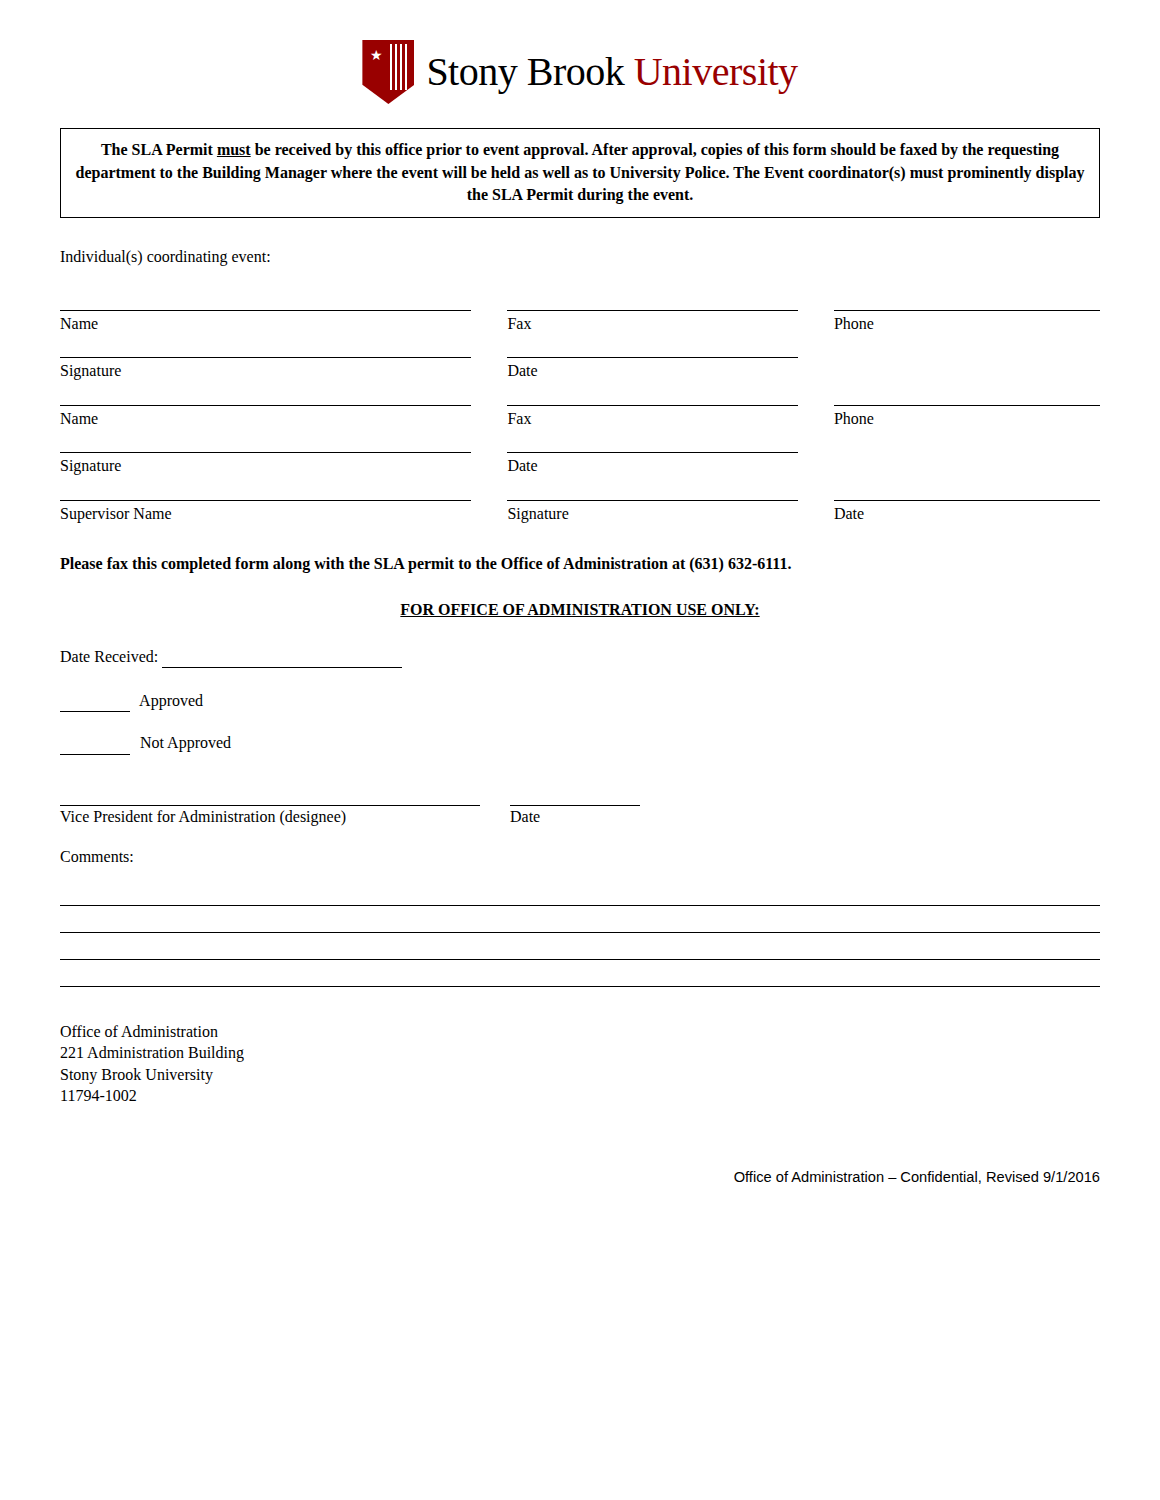Stony Brook University
The SLA Permit must be received by this office prior to event approval. After approval, copies of this form should be faxed by the requesting department to the Building Manager where the event will be held as well as to University Police. The Event coordinator(s) must prominently display the SLA Permit during the event.
Individual(s) coordinating event:
| Name | | Fax | | Phone |
| Signature | | Date | | |
| Name | | Fax | | Phone |
| Signature | | Date | | |
| Supervisor Name | | Signature | | Date |
Please fax this completed form along with the SLA permit to the Office of Administration at (631) 632-6111.
FOR OFFICE OF ADMINISTRATION USE ONLY:
Date Received:
Approved
Not Approved
| Vice President for Administration (designee) | | Date |
Comments:
Office of Administration
221 Administration Building
Stony Brook University
11794-1002
Office of Administration – Confidential, Revised 9/1/2016